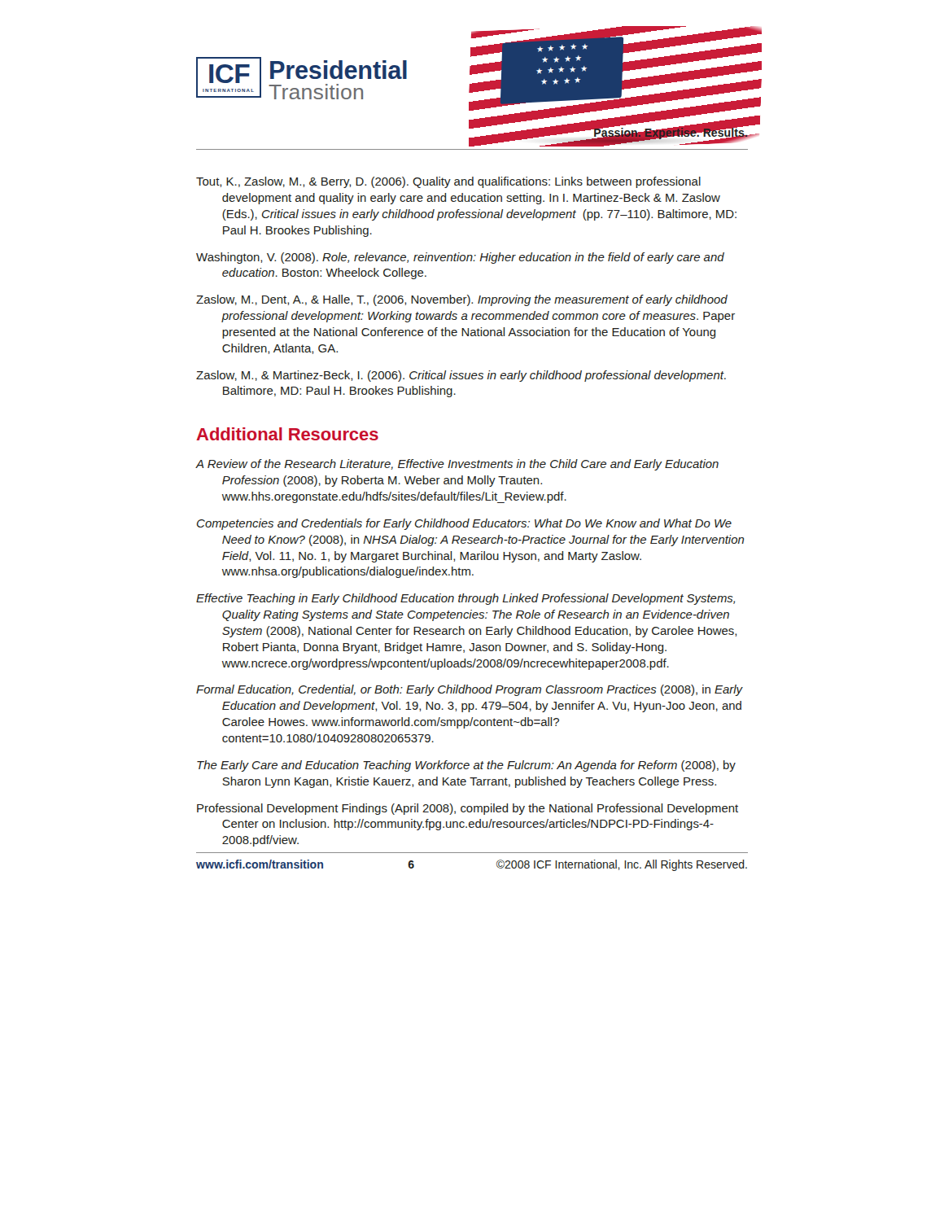ICF INTERNATIONAL
Presidential Transition
Passion. Expertise. Results.
Tout, K., Zaslow, M., & Berry, D. (2006). Quality and qualifications: Links between professional development and quality in early care and education setting. In I. Martinez-Beck & M. Zaslow (Eds.), Critical issues in early childhood professional development (pp. 77–110). Baltimore, MD: Paul H. Brookes Publishing.
Washington, V. (2008). Role, relevance, reinvention: Higher education in the field of early care and education. Boston: Wheelock College.
Zaslow, M., Dent, A., & Halle, T., (2006, November). Improving the measurement of early childhood professional development: Working towards a recommended common core of measures. Paper presented at the National Conference of the National Association for the Education of Young Children, Atlanta, GA.
Zaslow, M., & Martinez-Beck, I. (2006). Critical issues in early childhood professional development. Baltimore, MD: Paul H. Brookes Publishing.
Additional Resources
A Review of the Research Literature, Effective Investments in the Child Care and Early Education Profession (2008), by Roberta M. Weber and Molly Trauten. www.hhs.oregonstate.edu/hdfs/sites/default/files/Lit_Review.pdf.
Competencies and Credentials for Early Childhood Educators: What Do We Know and What Do We Need to Know? (2008), in NHSA Dialog: A Research-to-Practice Journal for the Early Intervention Field, Vol. 11, No. 1, by Margaret Burchinal, Marilou Hyson, and Marty Zaslow. www.nhsa.org/publications/dialogue/index.htm.
Effective Teaching in Early Childhood Education through Linked Professional Development Systems, Quality Rating Systems and State Competencies: The Role of Research in an Evidence-driven System (2008), National Center for Research on Early Childhood Education, by Carolee Howes, Robert Pianta, Donna Bryant, Bridget Hamre, Jason Downer, and S. Soliday-Hong. www.ncrece.org/wordpress/wpcontent/uploads/2008/09/ncrecewhitepaper2008.pdf.
Formal Education, Credential, or Both: Early Childhood Program Classroom Practices (2008), in Early Education and Development, Vol. 19, No. 3, pp. 479–504, by Jennifer A. Vu, Hyun-Joo Jeon, and Carolee Howes. www.informaworld.com/smpp/content~db=all?content=10.1080/10409280802065379.
The Early Care and Education Teaching Workforce at the Fulcrum: An Agenda for Reform (2008), by Sharon Lynn Kagan, Kristie Kauerz, and Kate Tarrant, published by Teachers College Press.
Professional Development Findings (April 2008), compiled by the National Professional Development Center on Inclusion. http://community.fpg.unc.edu/resources/articles/NDPCI-PD-Findings-4-2008.pdf/view.
www.icfi.com/transition
6
©2008 ICF International, Inc. All Rights Reserved.